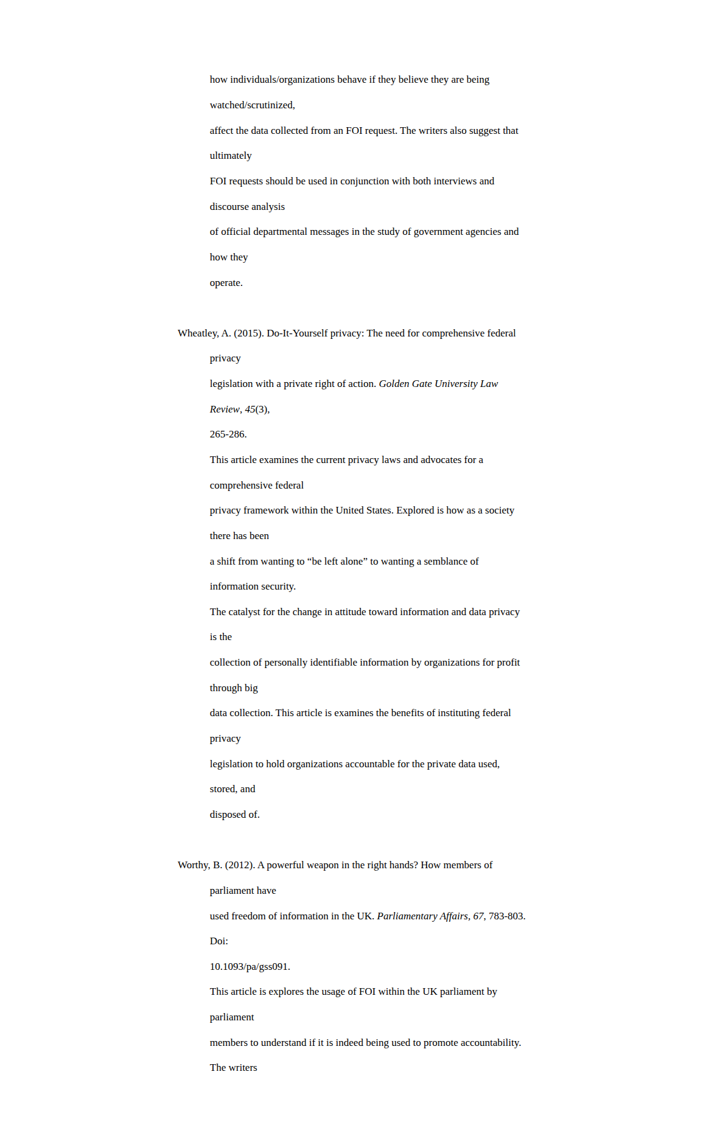how individuals/organizations behave if they believe they are being watched/scrutinized,
affect the data collected from an FOI request. The writers also suggest that ultimately
FOI requests should be used in conjunction with both interviews and discourse analysis
of official departmental messages in the study of government agencies and how they
operate.
Wheatley, A. (2015). Do-It-Yourself privacy: The need for comprehensive federal privacy
legislation with a private right of action. Golden Gate University Law Review, 45(3),
265-286.
This article examines the current privacy laws and advocates for a comprehensive federal
privacy framework within the United States. Explored is how as a society there has been
a shift from wanting to “be left alone” to wanting a semblance of information security.
The catalyst for the change in attitude toward information and data privacy is the
collection of personally identifiable information by organizations for profit through big
data collection. This article is examines the benefits of instituting federal privacy
legislation to hold organizations accountable for the private data used, stored, and
disposed of.
Worthy, B. (2012). A powerful weapon in the right hands? How members of parliament have
used freedom of information in the UK. Parliamentary Affairs, 67, 783-803. Doi:
10.1093/pa/gss091.
This article is explores the usage of FOI within the UK parliament by parliament
members to understand if it is indeed being used to promote accountability. The writers